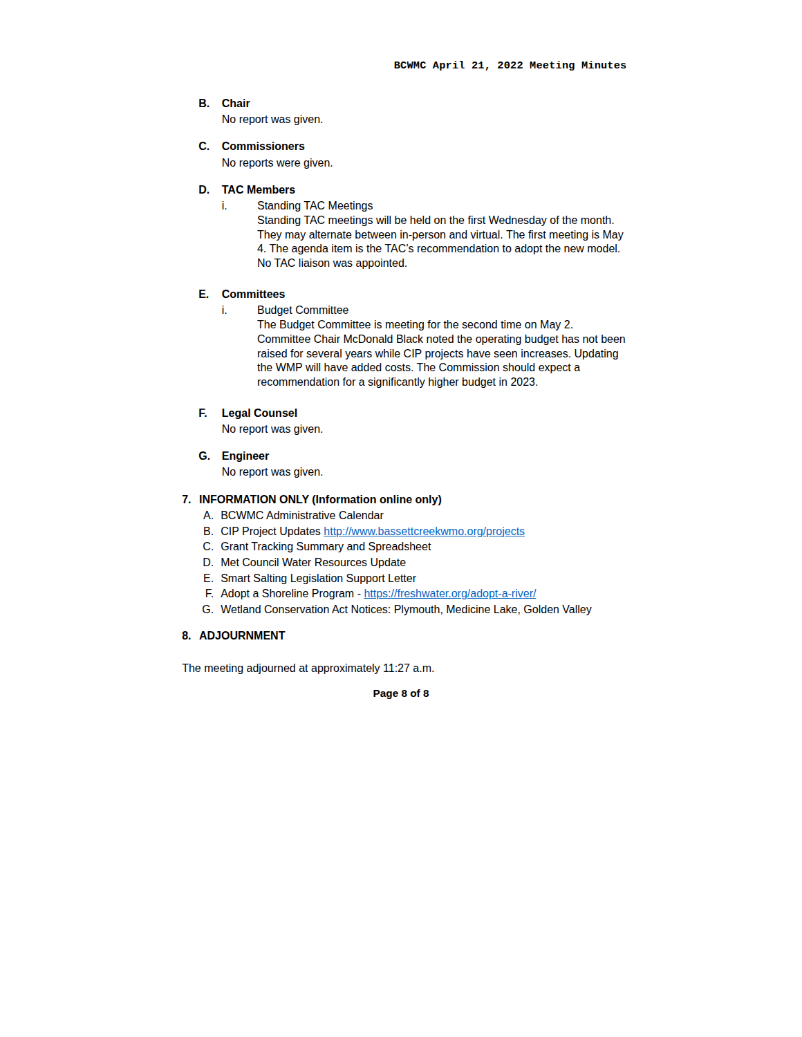BCWMC April 21, 2022 Meeting Minutes
B. Chair
No report was given.
C. Commissioners
No reports were given.
D. TAC Members
i. Standing TAC Meetings Standing TAC meetings will be held on the first Wednesday of the month. They may alternate between in-person and virtual. The first meeting is May 4. The agenda item is the TAC’s recommendation to adopt the new model. No TAC liaison was appointed.
E. Committees
i. Budget Committee The Budget Committee is meeting for the second time on May 2. Committee Chair McDonald Black noted the operating budget has not been raised for several years while CIP projects have seen increases. Updating the WMP will have added costs. The Commission should expect a recommendation for a significantly higher budget in 2023.
F. Legal Counsel
No report was given.
G. Engineer
No report was given.
7. INFORMATION ONLY (Information online only)
BCWMC Administrative Calendar
CIP Project Updates http://www.bassettcreekwmo.org/projects
Grant Tracking Summary and Spreadsheet
Met Council Water Resources Update
Smart Salting Legislation Support Letter
Adopt a Shoreline Program - https://freshwater.org/adopt-a-river/
Wetland Conservation Act Notices: Plymouth, Medicine Lake, Golden Valley
8. ADJOURNMENT
The meeting adjourned at approximately 11:27 a.m.
Page 8 of 8